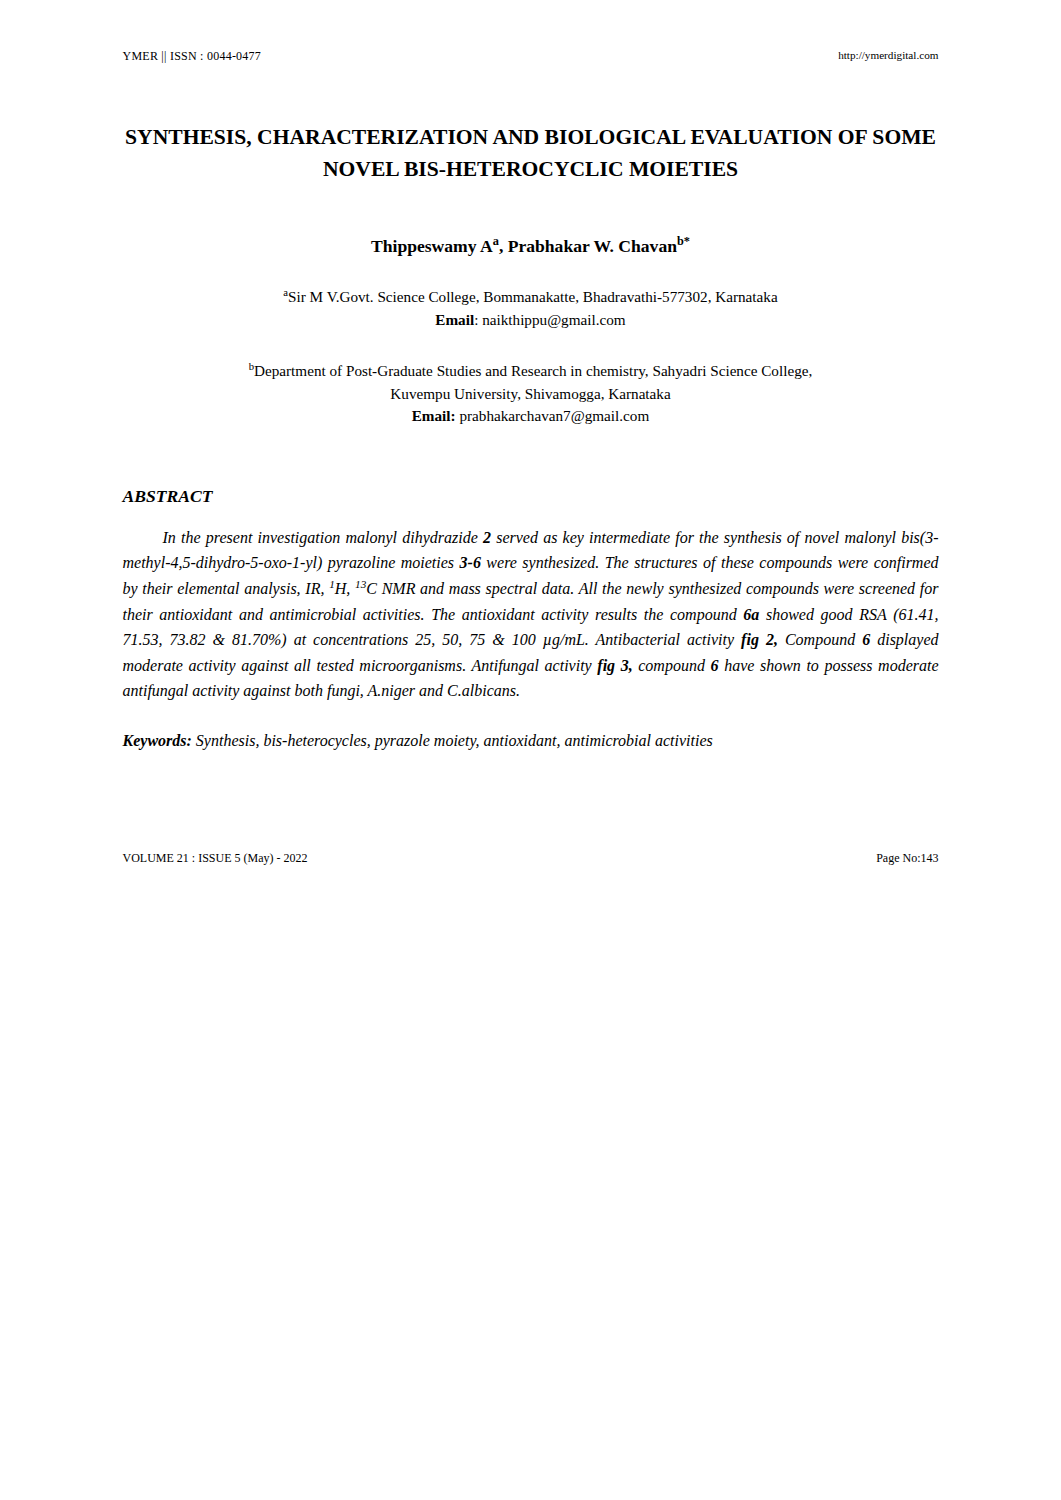YMER || ISSN : 0044-0477 http://ymerdigital.com
Synthesis, Characterization and Biological Evaluation of Some Novel Bis-Heterocyclic Moieties
Thippeswamy Aa, Prabhakar W. Chavanb*
aSir M V.Govt. Science College, Bommanakatte, Bhadravathi-577302, Karnataka
Email: naikthippu@gmail.com
bDepartment of Post-Graduate Studies and Research in chemistry, Sahyadri Science College,
Kuvempu University, Shivamogga, Karnataka
Email: prabhakarchavan7@gmail.com
ABSTRACT
In the present investigation malonyl dihydrazide 2 served as key intermediate for the synthesis of novel malonyl bis(3-methyl-4,5-dihydro-5-oxo-1-yl) pyrazoline moieties 3-6 were synthesized. The structures of these compounds were confirmed by their elemental analysis, IR, 1H, 13C NMR and mass spectral data. All the newly synthesized compounds were screened for their antioxidant and antimicrobial activities. The antioxidant activity results the compound 6a showed good RSA (61.41, 71.53, 73.82 & 81.70%) at concentrations 25, 50, 75 & 100 µg/mL. Antibacterial activity fig 2, Compound 6 displayed moderate activity against all tested microorganisms. Antifungal activity fig 3, compound 6 have shown to possess moderate antifungal activity against both fungi, A.niger and C.albicans.
Keywords: Synthesis, bis-heterocycles, pyrazole moiety, antioxidant, antimicrobial activities
VOLUME 21 : ISSUE 5 (May) - 2022 Page No:143